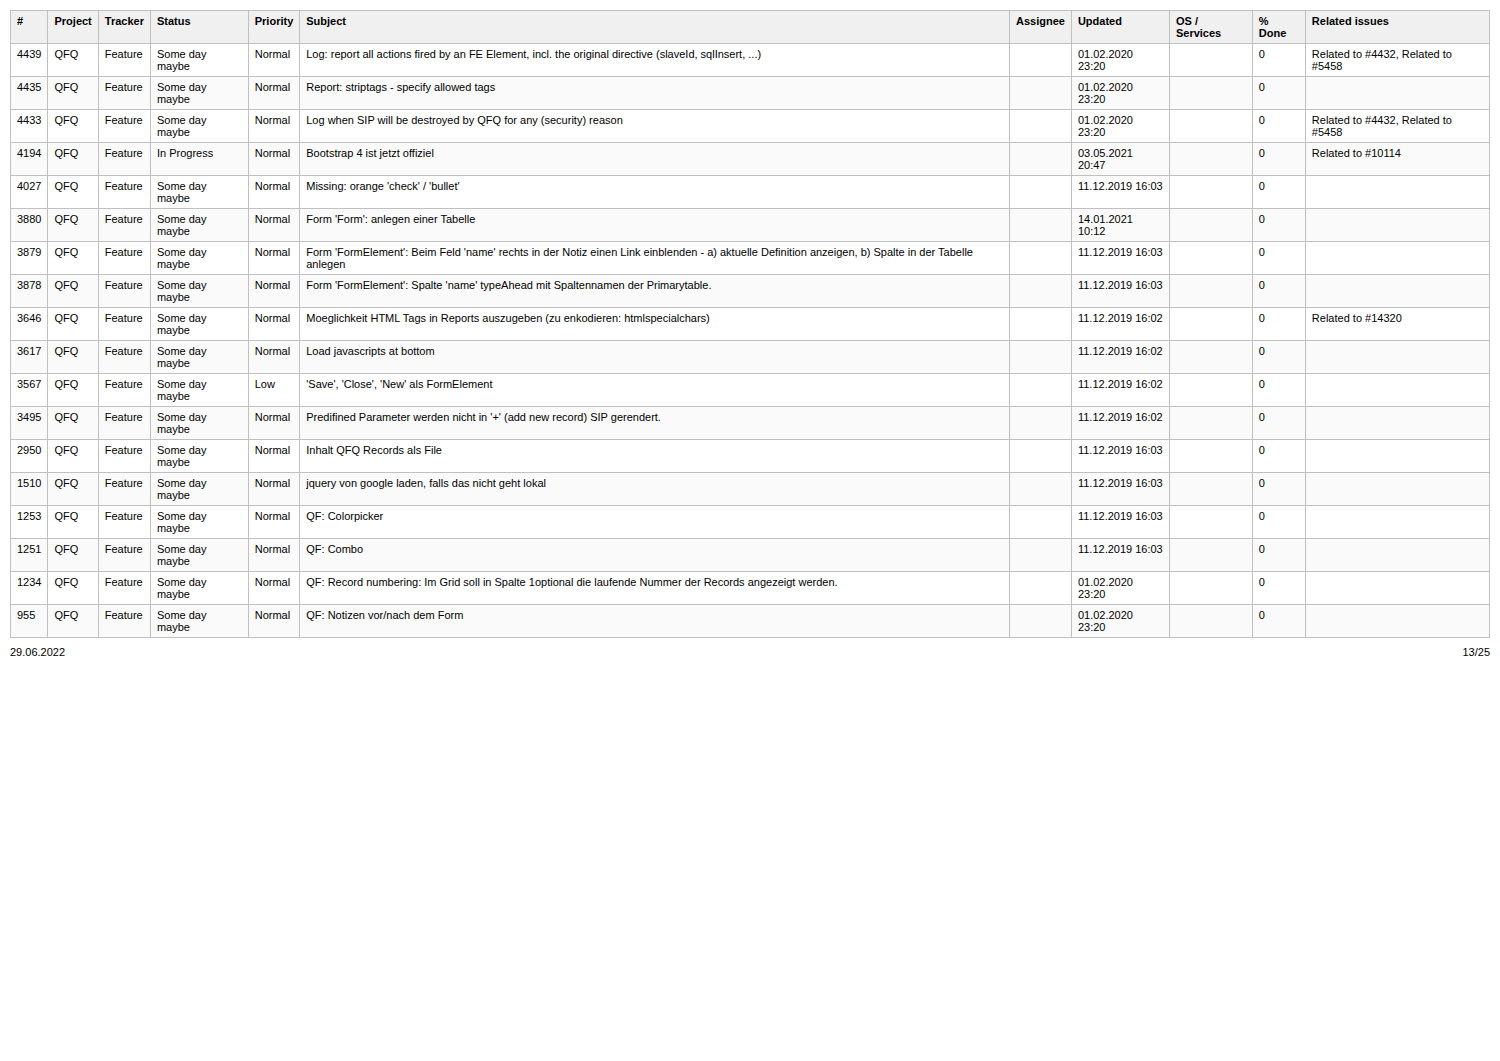| # | Project | Tracker | Status | Priority | Subject | Assignee | Updated | OS / Services | % Done | Related issues |
| --- | --- | --- | --- | --- | --- | --- | --- | --- | --- | --- |
| 4439 | QFQ | Feature | Some day maybe | Normal | Log: report all actions fired by an FE Element, incl. the original directive (slaveId, sqlInsert, ...) | | 01.02.2020 23:20 | | 0 | Related to #4432, Related to #5458 |
| 4435 | QFQ | Feature | Some day maybe | Normal | Report: striptags - specify allowed tags | | 01.02.2020 23:20 | | 0 | |
| 4433 | QFQ | Feature | Some day maybe | Normal | Log when SIP will be destroyed by QFQ for any (security) reason | | 01.02.2020 23:20 | | 0 | Related to #4432, Related to #5458 |
| 4194 | QFQ | Feature | In Progress | Normal | Bootstrap 4 ist jetzt offiziel | | 03.05.2021 20:47 | | 0 | Related to #10114 |
| 4027 | QFQ | Feature | Some day maybe | Normal | Missing: orange 'check' / 'bullet' | | 11.12.2019 16:03 | | 0 | |
| 3880 | QFQ | Feature | Some day maybe | Normal | Form 'Form': anlegen einer Tabelle | | 14.01.2021 10:12 | | 0 | |
| 3879 | QFQ | Feature | Some day maybe | Normal | Form 'FormElement': Beim Feld 'name' rechts in der Notiz einen Link einblenden - a) aktuelle Definition anzeigen, b) Spalte in der Tabelle anlegen | | 11.12.2019 16:03 | | 0 | |
| 3878 | QFQ | Feature | Some day maybe | Normal | Form 'FormElement': Spalte 'name' typeAhead mit Spaltennamen der Primarytable. | | 11.12.2019 16:03 | | 0 | |
| 3646 | QFQ | Feature | Some day maybe | Normal | Moeglichkeit HTML Tags in Reports auszugeben (zu enkodieren: htmlspecialchars) | | 11.12.2019 16:02 | | 0 | Related to #14320 |
| 3617 | QFQ | Feature | Some day maybe | Normal | Load javascripts at bottom | | 11.12.2019 16:02 | | 0 | |
| 3567 | QFQ | Feature | Some day maybe | Low | 'Save', 'Close', 'New' als FormElement | | 11.12.2019 16:02 | | 0 | |
| 3495 | QFQ | Feature | Some day maybe | Normal | Predifined Parameter werden nicht in '+' (add new record) SIP gerendert. | | 11.12.2019 16:02 | | 0 | |
| 2950 | QFQ | Feature | Some day maybe | Normal | Inhalt QFQ Records als File | | 11.12.2019 16:03 | | 0 | |
| 1510 | QFQ | Feature | Some day maybe | Normal | jquery von google laden, falls das nicht geht lokal | | 11.12.2019 16:03 | | 0 | |
| 1253 | QFQ | Feature | Some day maybe | Normal | QF: Colorpicker | | 11.12.2019 16:03 | | 0 | |
| 1251 | QFQ | Feature | Some day maybe | Normal | QF: Combo | | 11.12.2019 16:03 | | 0 | |
| 1234 | QFQ | Feature | Some day maybe | Normal | QF: Record numbering: Im Grid soll in Spalte 1optional die laufende Nummer der Records angezeigt werden. | | 01.02.2020 23:20 | | 0 | |
| 955 | QFQ | Feature | Some day maybe | Normal | QF: Notizen vor/nach dem Form | | 01.02.2020 23:20 | | 0 | |
29.06.2022 13/25